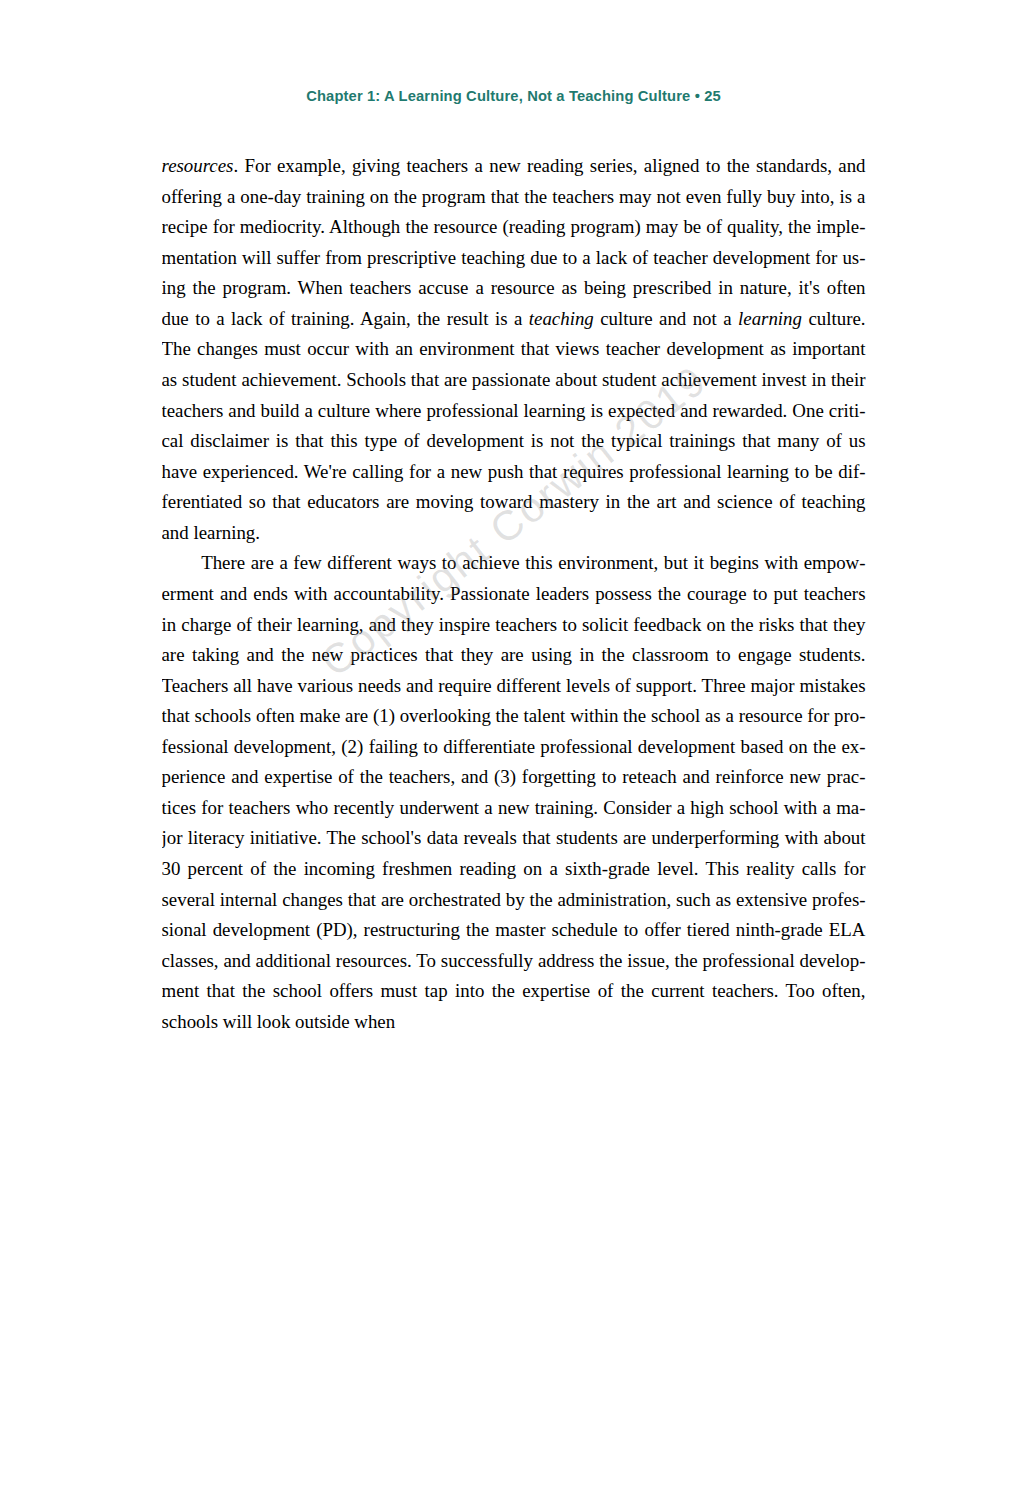Chapter 1: A Learning Culture, Not a Teaching Culture • 25
Copyright Corwin 2019
resources. For example, giving teachers a new reading series, aligned to the standards, and offering a one-day training on the program that the teachers may not even fully buy into, is a recipe for mediocrity. Although the resource (reading program) may be of quality, the implementation will suffer from prescriptive teaching due to a lack of teacher development for using the program. When teachers accuse a resource as being prescribed in nature, it's often due to a lack of training. Again, the result is a teaching culture and not a learning culture. The changes must occur with an environment that views teacher development as important as student achievement. Schools that are passionate about student achievement invest in their teachers and build a culture where professional learning is expected and rewarded. One critical disclaimer is that this type of development is not the typical trainings that many of us have experienced. We're calling for a new push that requires professional learning to be differentiated so that educators are moving toward mastery in the art and science of teaching and learning.
There are a few different ways to achieve this environment, but it begins with empowerment and ends with accountability. Passionate leaders possess the courage to put teachers in charge of their learning, and they inspire teachers to solicit feedback on the risks that they are taking and the new practices that they are using in the classroom to engage students. Teachers all have various needs and require different levels of support. Three major mistakes that schools often make are (1) overlooking the talent within the school as a resource for professional development, (2) failing to differentiate professional development based on the experience and expertise of the teachers, and (3) forgetting to reteach and reinforce new practices for teachers who recently underwent a new training. Consider a high school with a major literacy initiative. The school's data reveals that students are underperforming with about 30 percent of the incoming freshmen reading on a sixth-grade level. This reality calls for several internal changes that are orchestrated by the administration, such as extensive professional development (PD), restructuring the master schedule to offer tiered ninth-grade ELA classes, and additional resources. To successfully address the issue, the professional development that the school offers must tap into the expertise of the current teachers. Too often, schools will look outside when